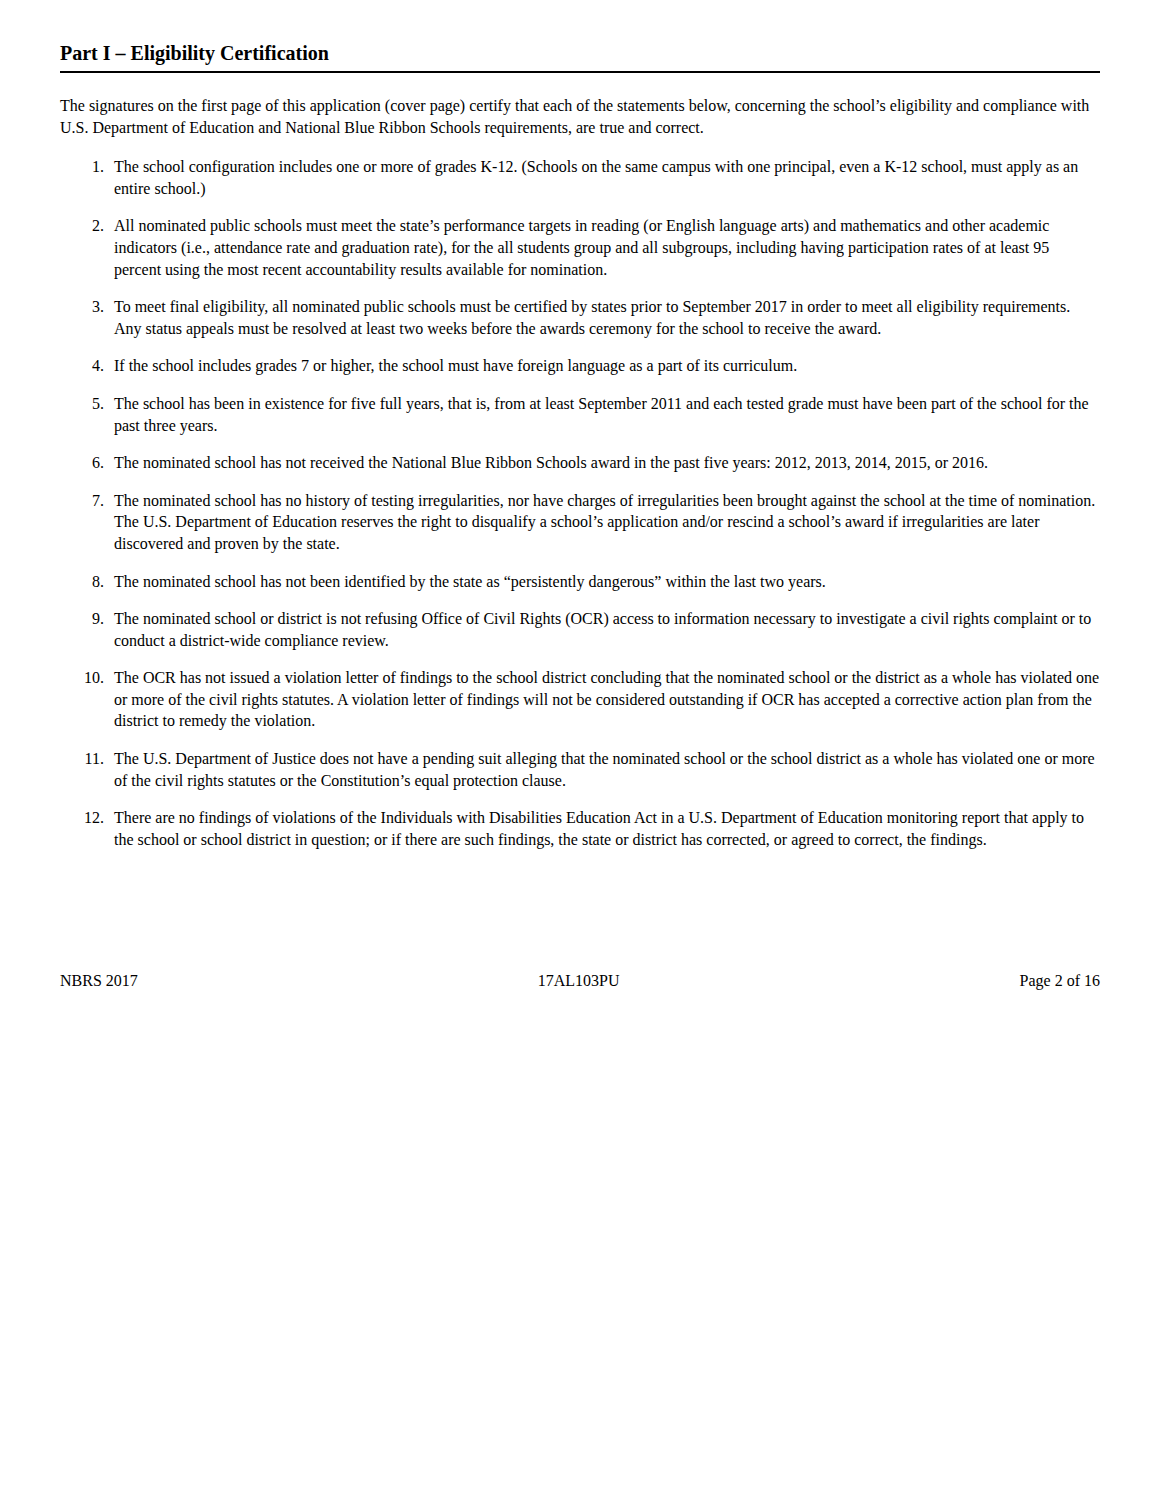Part I – Eligibility Certification
The signatures on the first page of this application (cover page) certify that each of the statements below, concerning the school’s eligibility and compliance with U.S. Department of Education and National Blue Ribbon Schools requirements, are true and correct.
The school configuration includes one or more of grades K-12. (Schools on the same campus with one principal, even a K-12 school, must apply as an entire school.)
All nominated public schools must meet the state’s performance targets in reading (or English language arts) and mathematics and other academic indicators (i.e., attendance rate and graduation rate), for the all students group and all subgroups, including having participation rates of at least 95 percent using the most recent accountability results available for nomination.
To meet final eligibility, all nominated public schools must be certified by states prior to September 2017 in order to meet all eligibility requirements. Any status appeals must be resolved at least two weeks before the awards ceremony for the school to receive the award.
If the school includes grades 7 or higher, the school must have foreign language as a part of its curriculum.
The school has been in existence for five full years, that is, from at least September 2011 and each tested grade must have been part of the school for the past three years.
The nominated school has not received the National Blue Ribbon Schools award in the past five years: 2012, 2013, 2014, 2015, or 2016.
The nominated school has no history of testing irregularities, nor have charges of irregularities been brought against the school at the time of nomination. The U.S. Department of Education reserves the right to disqualify a school’s application and/or rescind a school’s award if irregularities are later discovered and proven by the state.
The nominated school has not been identified by the state as “persistently dangerous” within the last two years.
The nominated school or district is not refusing Office of Civil Rights (OCR) access to information necessary to investigate a civil rights complaint or to conduct a district-wide compliance review.
The OCR has not issued a violation letter of findings to the school district concluding that the nominated school or the district as a whole has violated one or more of the civil rights statutes. A violation letter of findings will not be considered outstanding if OCR has accepted a corrective action plan from the district to remedy the violation.
The U.S. Department of Justice does not have a pending suit alleging that the nominated school or the school district as a whole has violated one or more of the civil rights statutes or the Constitution’s equal protection clause.
There are no findings of violations of the Individuals with Disabilities Education Act in a U.S. Department of Education monitoring report that apply to the school or school district in question; or if there are such findings, the state or district has corrected, or agreed to correct, the findings.
NBRS 2017
17AL103PU
Page 2 of 16